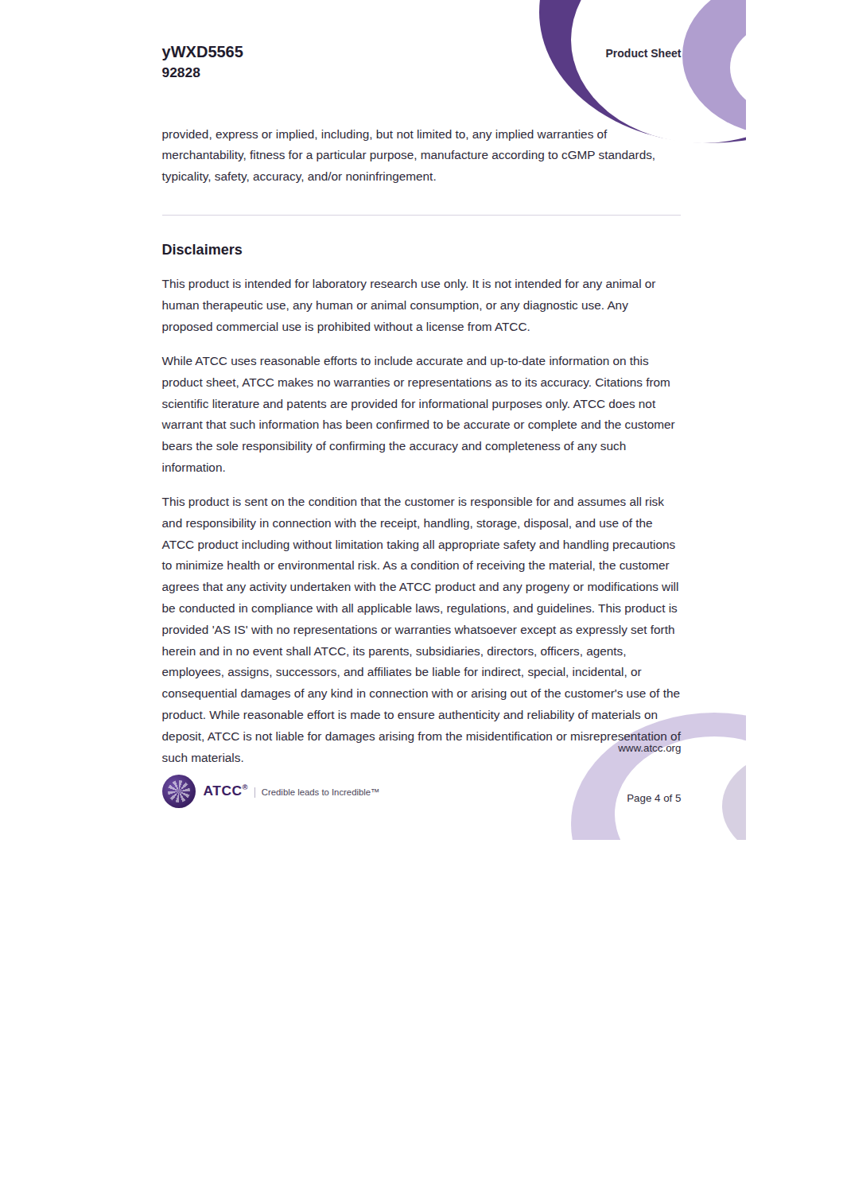yWXD5565
92828
Product Sheet
provided, express or implied, including, but not limited to, any implied warranties of merchantability, fitness for a particular purpose, manufacture according to cGMP standards, typicality, safety, accuracy, and/or noninfringement.
Disclaimers
This product is intended for laboratory research use only. It is not intended for any animal or human therapeutic use, any human or animal consumption, or any diagnostic use. Any proposed commercial use is prohibited without a license from ATCC.
While ATCC uses reasonable efforts to include accurate and up-to-date information on this product sheet, ATCC makes no warranties or representations as to its accuracy. Citations from scientific literature and patents are provided for informational purposes only. ATCC does not warrant that such information has been confirmed to be accurate or complete and the customer bears the sole responsibility of confirming the accuracy and completeness of any such information.
This product is sent on the condition that the customer is responsible for and assumes all risk and responsibility in connection with the receipt, handling, storage, disposal, and use of the ATCC product including without limitation taking all appropriate safety and handling precautions to minimize health or environmental risk. As a condition of receiving the material, the customer agrees that any activity undertaken with the ATCC product and any progeny or modifications will be conducted in compliance with all applicable laws, regulations, and guidelines. This product is provided 'AS IS' with no representations or warranties whatsoever except as expressly set forth herein and in no event shall ATCC, its parents, subsidiaries, directors, officers, agents, employees, assigns, successors, and affiliates be liable for indirect, special, incidental, or consequential damages of any kind in connection with or arising out of the customer's use of the product. While reasonable effort is made to ensure authenticity and reliability of materials on deposit, ATCC is not liable for damages arising from the misidentification or misrepresentation of such materials.
ATCC®
Credible leads to Incredible™
www.atcc.org Page 4 of 5